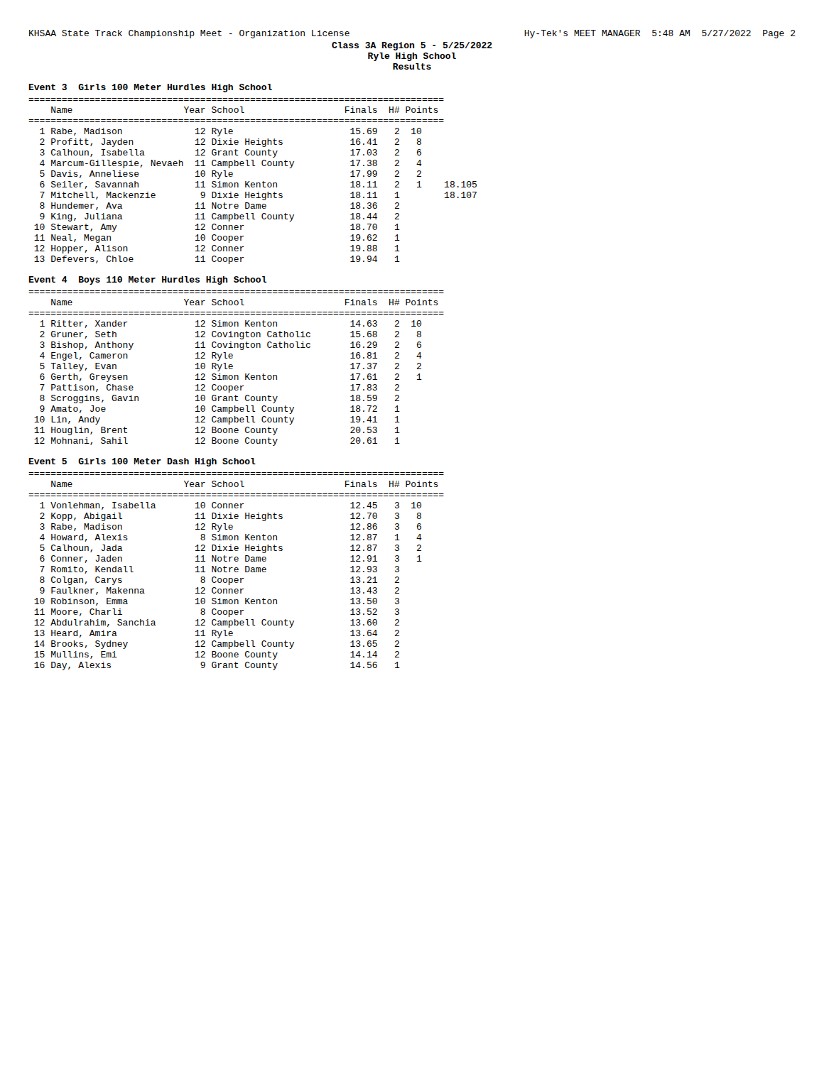KHSAA State Track Championship Meet - Organization License
Hy-Tek's MEET MANAGER 5:48 AM 5/27/2022 Page 2
Class 3A Region 5 - 5/25/2022
Ryle High School
Results
Event 3 Girls 100 Meter Hurdles High School
===========================================================================
    Name                    Year School                  Finals  H# Points
===========================================================================
  1 Rabe, Madison             12 Ryle                     15.69   2  10
  2 Profitt, Jayden           12 Dixie Heights            16.41   2   8
  3 Calhoun, Isabella         12 Grant County             17.03   2   6
  4 Marcum-Gillespie, Nevaeh  11 Campbell County          17.38   2   4
  5 Davis, Anneliese          10 Ryle                     17.99   2   2
  6 Seiler, Savannah          11 Simon Kenton             18.11   2   1    18.105
  7 Mitchell, Mackenzie        9 Dixie Heights            18.11   1        18.107
  8 Hundemer, Ava             11 Notre Dame               18.36   2
  9 King, Juliana             11 Campbell County          18.44   2
 10 Stewart, Amy              12 Conner                   18.70   1
 11 Neal, Megan               10 Cooper                   19.62   1
 12 Hopper, Alison            12 Conner                   19.88   1
 13 Defevers, Chloe           11 Cooper                   19.94   1
Event 4 Boys 110 Meter Hurdles High School
===========================================================================
    Name                    Year School                  Finals  H# Points
===========================================================================
  1 Ritter, Xander            12 Simon Kenton             14.63   2  10
  2 Gruner, Seth              12 Covington Catholic       15.68   2   8
  3 Bishop, Anthony           11 Covington Catholic       16.29   2   6
  4 Engel, Cameron            12 Ryle                     16.81   2   4
  5 Talley, Evan              10 Ryle                     17.37   2   2
  6 Gerth, Greysen            12 Simon Kenton             17.61   2   1
  7 Pattison, Chase           12 Cooper                   17.83   2
  8 Scroggins, Gavin          10 Grant County             18.59   2
  9 Amato, Joe                10 Campbell County          18.72   1
 10 Lin, Andy                 12 Campbell County          19.41   1
 11 Houglin, Brent            12 Boone County             20.53   1
 12 Mohnani, Sahil            12 Boone County             20.61   1
Event 5 Girls 100 Meter Dash High School
===========================================================================
    Name                    Year School                  Finals  H# Points
===========================================================================
  1 Vonlehman, Isabella       10 Conner                   12.45   3  10
  2 Kopp, Abigail             11 Dixie Heights            12.70   3   8
  3 Rabe, Madison             12 Ryle                     12.86   3   6
  4 Howard, Alexis             8 Simon Kenton             12.87   1   4
  5 Calhoun, Jada             12 Dixie Heights            12.87   3   2
  6 Conner, Jaden             11 Notre Dame               12.91   3   1
  7 Romito, Kendall           11 Notre Dame               12.93   3
  8 Colgan, Carys              8 Cooper                   13.21   2
  9 Faulkner, Makenna         12 Conner                   13.43   2
 10 Robinson, Emma            10 Simon Kenton             13.50   3
 11 Moore, Charli              8 Cooper                   13.52   3
 12 Abdulrahim, Sanchia       12 Campbell County          13.60   2
 13 Heard, Amira              11 Ryle                     13.64   2
 14 Brooks, Sydney            12 Campbell County          13.65   2
 15 Mullins, Emi              12 Boone County             14.14   2
 16 Day, Alexis                9 Grant County             14.56   1